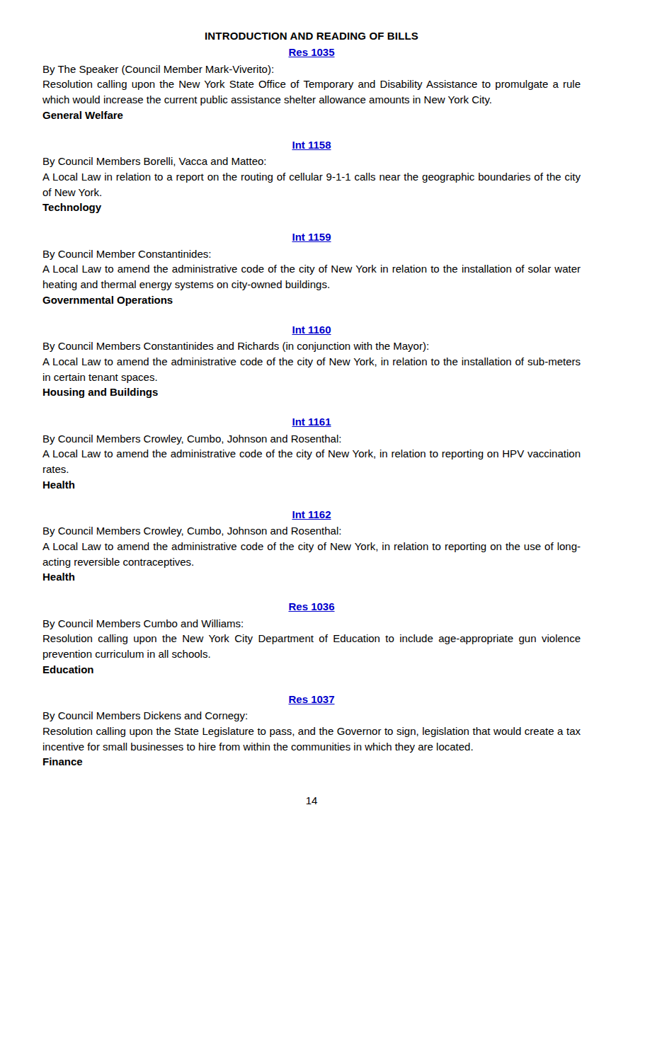INTRODUCTION AND READING OF BILLS
Res 1035
By The Speaker (Council Member Mark-Viverito):
Resolution calling upon the New York State Office of Temporary and Disability Assistance to promulgate a rule which would increase the current public assistance shelter allowance amounts in New York City.
General Welfare
Int 1158
By Council Members Borelli, Vacca and Matteo:
A Local Law in relation to a report on the routing of cellular 9-1-1 calls near the geographic boundaries of the city of New York.
Technology
Int 1159
By Council Member Constantinides:
A Local Law to amend the administrative code of the city of New York in relation to the installation of solar water heating and thermal energy systems on city-owned buildings.
Governmental Operations
Int 1160
By Council Members Constantinides and Richards (in conjunction with the Mayor):
A Local Law to amend the administrative code of the city of New York, in relation to the installation of sub-meters in certain tenant spaces.
Housing and Buildings
Int 1161
By Council Members Crowley, Cumbo, Johnson and Rosenthal:
A Local Law to amend the administrative code of the city of New York, in relation to reporting on HPV vaccination rates.
Health
Int 1162
By Council Members Crowley, Cumbo, Johnson and Rosenthal:
A Local Law to amend the administrative code of the city of New York, in relation to reporting on the use of long-acting reversible contraceptives.
Health
Res 1036
By Council Members Cumbo and Williams:
Resolution calling upon the New York City Department of Education to include age-appropriate gun violence prevention curriculum in all schools.
Education
Res 1037
By Council Members Dickens and Cornegy:
Resolution calling upon the State Legislature to pass, and the Governor to sign, legislation that would create a tax incentive for small businesses to hire from within the communities in which they are located.
Finance
14